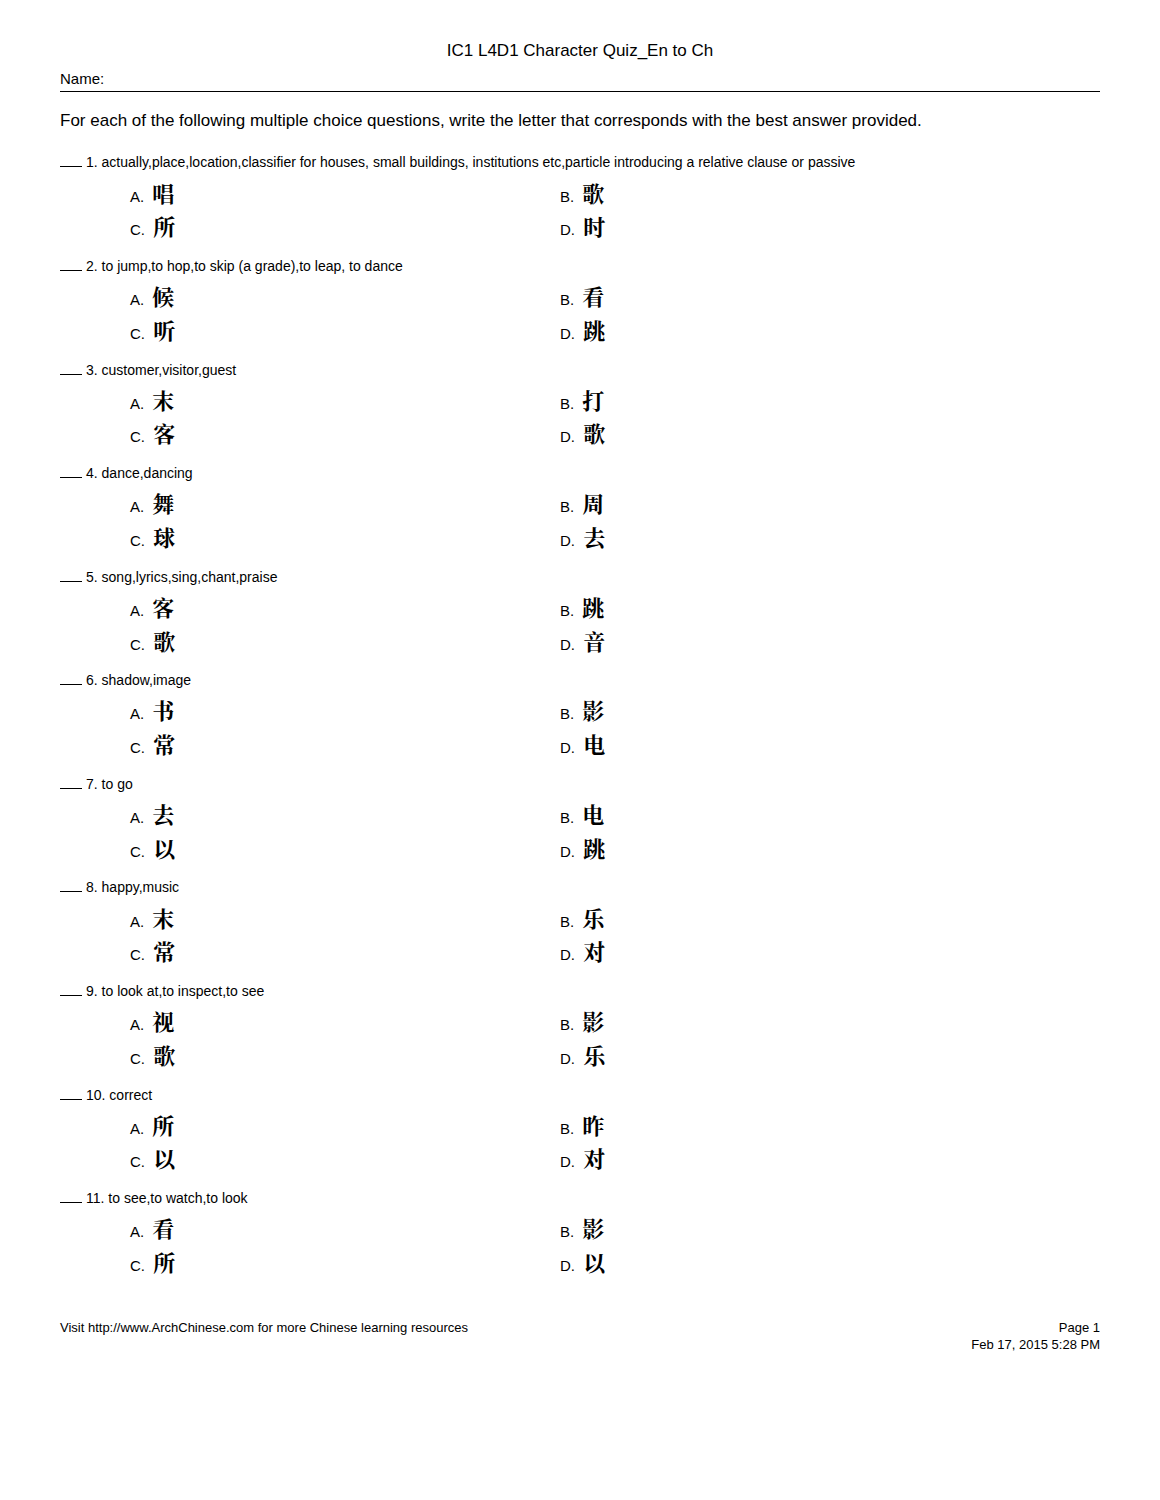IC1 L4D1 Character Quiz_En to Ch
Name:
For each of the following multiple choice questions, write the letter that corresponds with the best answer provided.
1. actually,place,location,classifier for houses, small buildings, institutions etc,particle introducing a relative clause or passive
| A. 唱 | B. 歌 |
| C. 所 | D. 时 |
2. to jump,to hop,to skip (a grade),to leap, to dance
| A. 候 | B. 看 |
| C. 听 | D. 跳 |
3. customer,visitor,guest
| A. 末 | B. 打 |
| C. 客 | D. 歌 |
4. dance,dancing
| A. 舞 | B. 周 |
| C. 球 | D. 去 |
5. song,lyrics,sing,chant,praise
| A. 客 | B. 跳 |
| C. 歌 | D. 音 |
6. shadow,image
| A. 书 | B. 影 |
| C. 常 | D. 电 |
7. to go
| A. 去 | B. 电 |
| C. 以 | D. 跳 |
8. happy,music
| A. 末 | B. 乐 |
| C. 常 | D. 对 |
9. to look at,to inspect,to see
| A. 视 | B. 影 |
| C. 歌 | D. 乐 |
10. correct
| A. 所 | B. 昨 |
| C. 以 | D. 对 |
11. to see,to watch,to look
| A. 看 | B. 影 |
| C. 所 | D. 以 |
Visit http://www.ArchChinese.com for more Chinese learning resources
Page 1
Feb 17, 2015 5:28 PM